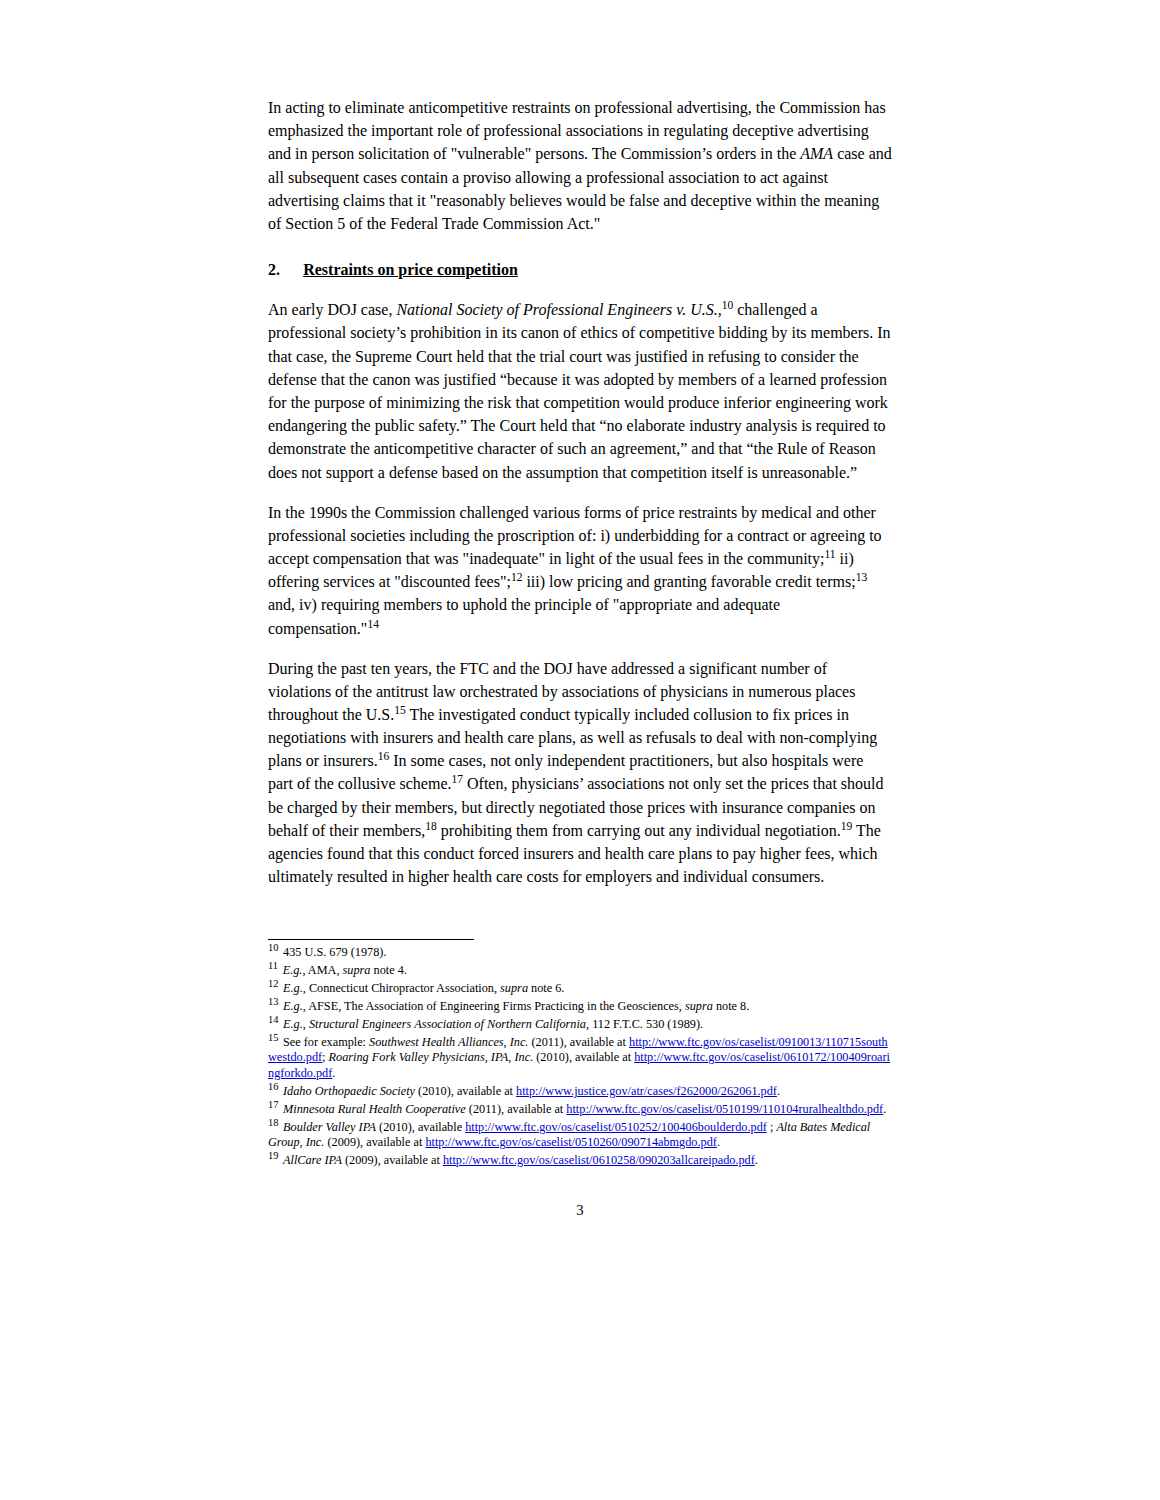In acting to eliminate anticompetitive restraints on professional advertising, the Commission has emphasized the important role of professional associations in regulating deceptive advertising and in person solicitation of "vulnerable" persons. The Commission’s orders in the AMA case and all subsequent cases contain a proviso allowing a professional association to act against advertising claims that it "reasonably believes would be false and deceptive within the meaning of Section 5 of the Federal Trade Commission Act."
2. Restraints on price competition
An early DOJ case, National Society of Professional Engineers v. U.S.,10 challenged a professional society’s prohibition in its canon of ethics of competitive bidding by its members. In that case, the Supreme Court held that the trial court was justified in refusing to consider the defense that the canon was justified “because it was adopted by members of a learned profession for the purpose of minimizing the risk that competition would produce inferior engineering work endangering the public safety.” The Court held that “no elaborate industry analysis is required to demonstrate the anticompetitive character of such an agreement,” and that “the Rule of Reason does not support a defense based on the assumption that competition itself is unreasonable.”
In the 1990s the Commission challenged various forms of price restraints by medical and other professional societies including the proscription of: i) underbidding for a contract or agreeing to accept compensation that was "inadequate" in light of the usual fees in the community;11 ii) offering services at "discounted fees";12 iii) low pricing and granting favorable credit terms;13 and, iv) requiring members to uphold the principle of "appropriate and adequate compensation."14
During the past ten years, the FTC and the DOJ have addressed a significant number of violations of the antitrust law orchestrated by associations of physicians in numerous places throughout the U.S.15 The investigated conduct typically included collusion to fix prices in negotiations with insurers and health care plans, as well as refusals to deal with non-complying plans or insurers.16 In some cases, not only independent practitioners, but also hospitals were part of the collusive scheme.17 Often, physicians’ associations not only set the prices that should be charged by their members, but directly negotiated those prices with insurance companies on behalf of their members,18 prohibiting them from carrying out any individual negotiation.19 The agencies found that this conduct forced insurers and health care plans to pay higher fees, which ultimately resulted in higher health care costs for employers and individual consumers.
10 435 U.S. 679 (1978).
11 E.g., AMA, supra note 4.
12 E.g., Connecticut Chiropractor Association, supra note 6.
13 E.g., AFSE, The Association of Engineering Firms Practicing in the Geosciences, supra note 8.
14 E.g., Structural Engineers Association of Northern California, 112 F.T.C. 530 (1989).
15 See for example: Southwest Health Alliances, Inc. (2011), available at http://www.ftc.gov/os/caselist/0910013/110715southwestdo.pdf; Roaring Fork Valley Physicians, IPA, Inc. (2010), available at http://www.ftc.gov/os/caselist/0610172/100409roaringforkdo.pdf.
16 Idaho Orthopaedic Society (2010), available at http://www.justice.gov/atr/cases/f262000/262061.pdf.
17 Minnesota Rural Health Cooperative (2011), available at http://www.ftc.gov/os/caselist/0510199/110104ruralhealthdo.pdf.
18 Boulder Valley IPA (2010), available http://www.ftc.gov/os/caselist/0510252/100406boulderdo.pdf ; Alta Bates Medical Group, Inc. (2009), available at http://www.ftc.gov/os/caselist/0510260/090714abmgdo.pdf.
19 AllCare IPA (2009), available at http://www.ftc.gov/os/caselist/0610258/090203allcareipado.pdf.
3